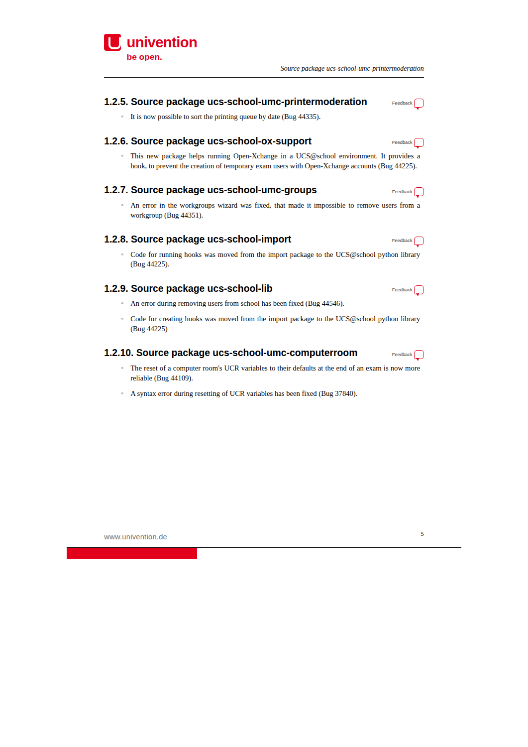univention
be open.
Source package ucs-school-umc-printermoderation
Feedback
1.2.5. Source package ucs-school-umc-printermoderation
It is now possible to sort the printing queue by date (Bug 44335).
Feedback
1.2.6. Source package ucs-school-ox-support
This new package helps running Open-Xchange in a UCS@school environment. It provides a hook, to prevent the creation of temporary exam users with Open-Xchange accounts (Bug 44225).
Feedback
1.2.7. Source package ucs-school-umc-groups
An error in the workgroups wizard was fixed, that made it impossible to remove users from a workgroup (Bug 44351).
Feedback
1.2.8. Source package ucs-school-import
Code for running hooks was moved from the import package to the UCS@school python library (Bug 44225).
Feedback
1.2.9. Source package ucs-school-lib
An error during removing users from school has been fixed (Bug 44546).
Code for creating hooks was moved from the import package to the UCS@school python library (Bug 44225)
Feedback
1.2.10. Source package ucs-school-umc-computerroom
The reset of a computer room's UCR variables to their defaults at the end of an exam is now more reliable (Bug 44109).
A syntax error during resetting of UCR variables has been fixed (Bug 37840).
www.univention.de
5